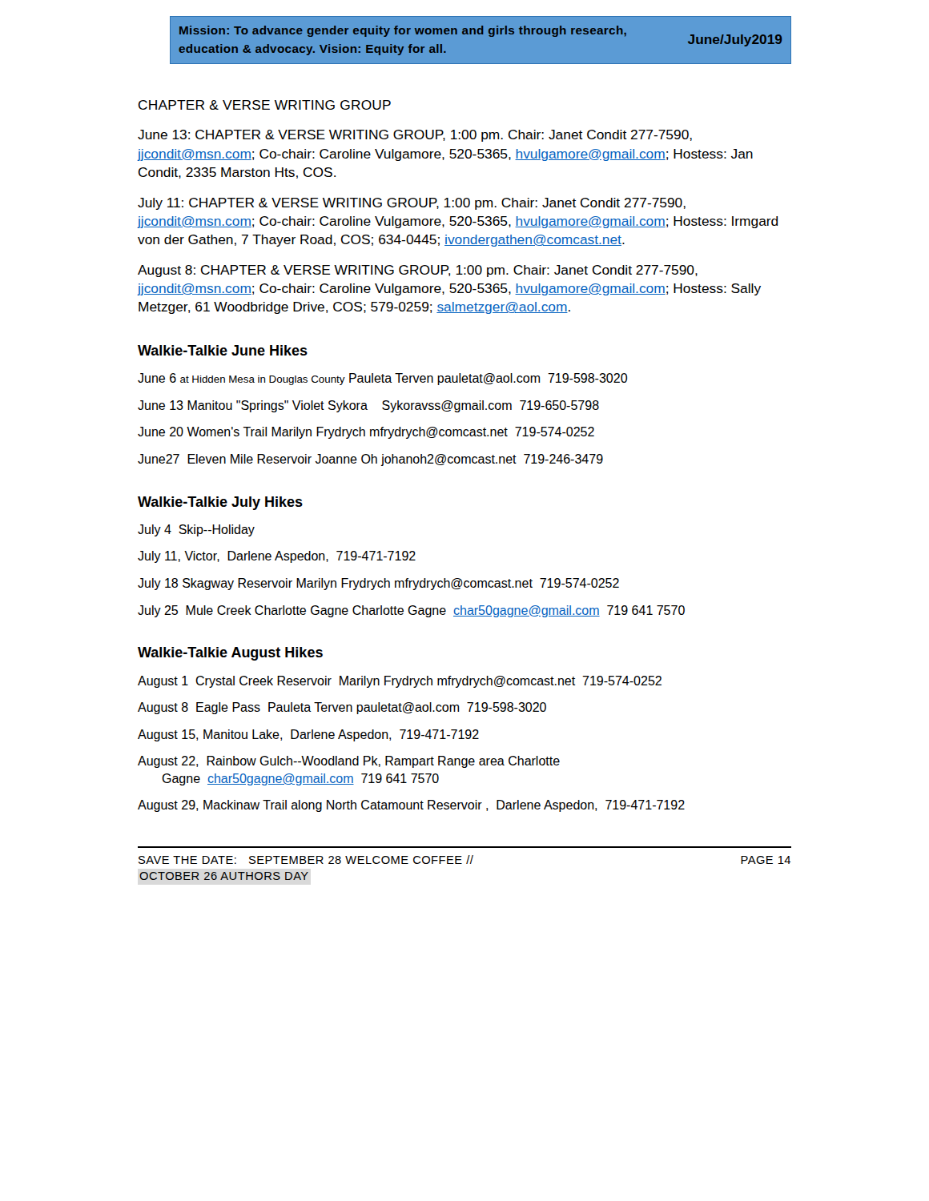Mission: To advance gender equity for women and girls through research, education & advocacy. Vision: Equity for all.
June/July2019
CHAPTER & VERSE WRITING GROUP
June 13: CHAPTER & VERSE WRITING GROUP, 1:00 pm. Chair: Janet Condit 277-7590, jjcondit@msn.com; Co-chair: Caroline Vulgamore, 520-5365, hvulgamore@gmail.com; Hostess: Jan Condit, 2335 Marston Hts, COS.
July 11: CHAPTER & VERSE WRITING GROUP, 1:00 pm. Chair: Janet Condit 277-7590, jjcondit@msn.com; Co-chair: Caroline Vulgamore, 520-5365, hvulgamore@gmail.com; Hostess: Irmgard von der Gathen, 7 Thayer Road, COS; 634-0445; ivondergathen@comcast.net.
August 8: CHAPTER & VERSE WRITING GROUP, 1:00 pm. Chair: Janet Condit 277-7590, jjcondit@msn.com; Co-chair: Caroline Vulgamore, 520-5365, hvulgamore@gmail.com; Hostess: Sally Metzger, 61 Woodbridge Drive, COS; 579-0259; salmetzger@aol.com.
Walkie-Talkie June Hikes
June 6 at Hidden Mesa in Douglas County Pauleta Terven pauletat@aol.com 719-598-3020
June 13 Manitou "Springs" Violet Sykora Sykoravss@gmail.com 719-650-5798
June 20 Women's Trail Marilyn Frydrych mfrydrych@comcast.net 719-574-0252
June27 Eleven Mile Reservoir Joanne Oh johanoh2@comcast.net 719-246-3479
Walkie-Talkie July Hikes
July 4 Skip--Holiday
July 11, Victor, Darlene Aspedon, 719-471-7192
July 18 Skagway Reservoir Marilyn Frydrych mfrydrych@comcast.net 719-574-0252
July 25 Mule Creek Charlotte Gagne Charlotte Gagne char50gagne@gmail.com 719 641 7570
Walkie-Talkie August Hikes
August 1 Crystal Creek Reservoir Marilyn Frydrych mfrydrych@comcast.net 719-574-0252
August 8 Eagle Pass Pauleta Terven pauletat@aol.com 719-598-3020
August 15, Manitou Lake, Darlene Aspedon, 719-471-7192
August 22, Rainbow Gulch--Woodland Pk, Rampart Range area CharlotteGagne char50gagne@gmail.com 719 641 7570
August 29, Mackinaw Trail along North Catamount Reservoir , Darlene Aspedon, 719-471-7192
SAVE THE DATE: SEPTEMBER 28 WELCOME COFFEE //
OCTOBER 26 AUTHORS DAY
PAGE 14